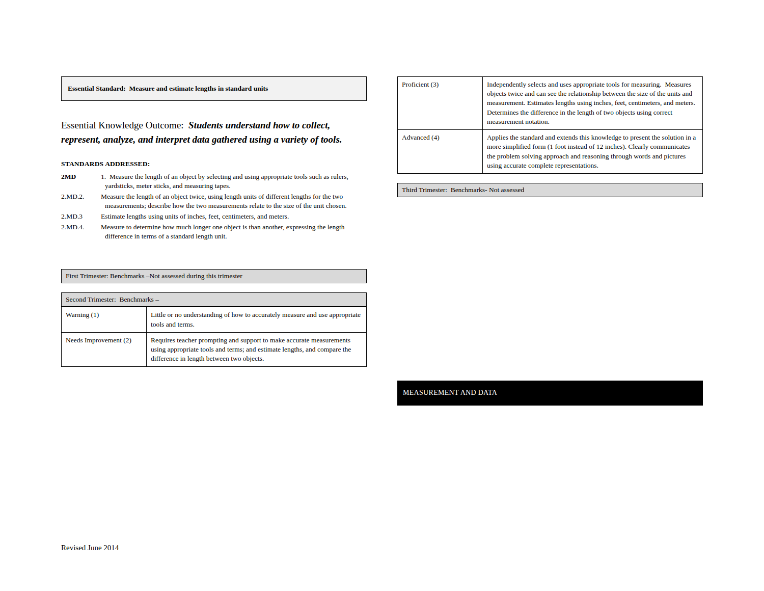Essential Standard: Measure and estimate lengths in standard units
Essential Knowledge Outcome: Students understand how to collect, represent, analyze, and interpret data gathered using a variety of tools.
STANDARDS ADDRESSED:
2MD1. Measure the length of an object by selecting and using appropriate tools such as rulers, yardsticks, meter sticks, and measuring tapes.
2.MD.2. Measure the length of an object twice, using length units of different lengths for the two measurements; describe how the two measurements relate to the size of the unit chosen.
2.MD.3 Estimate lengths using units of inches, feet, centimeters, and meters.
2.MD.4. Measure to determine how much longer one object is than another, expressing the length difference in terms of a standard length unit.
First Trimester: Benchmarks –Not assessed during this trimester
Second Trimester: Benchmarks –
| Warning (1) | Little or no understanding of how to accurately measure and use appropriate tools and terms. |
| Needs Improvement (2) | Requires teacher prompting and support to make accurate measurements using appropriate tools and terms; and estimate lengths, and compare the difference in length between two objects. |
| Proficient (3) | Independently selects and uses appropriate tools for measuring. Measures objects twice and can see the relationship between the size of the units and measurement. Estimates lengths using inches, feet, centimeters, and meters. Determines the difference in the length of two objects using correct measurement notation. |
| Advanced (4) | Applies the standard and extends this knowledge to present the solution in a more simplified form (1 foot instead of 12 inches). Clearly communicates the problem solving approach and reasoning through words and pictures using accurate complete representations. |
Third Trimester: Benchmarks- Not assessed
MEASUREMENT AND DATA
Revised June 2014